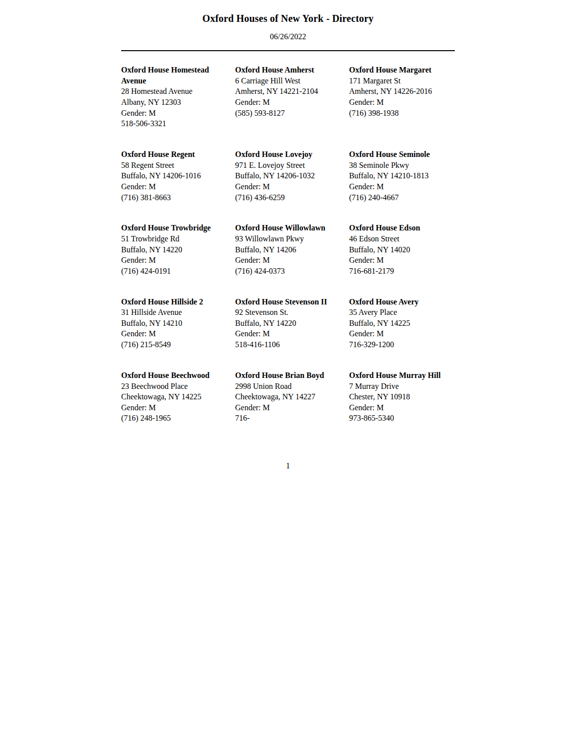Oxford Houses of New York - Directory
06/26/2022
| Oxford House Homestead Avenue 28 Homestead Avenue Albany, NY 12303 Gender: M 518-506-3321 | Oxford House Amherst 6 Carriage Hill West Amherst, NY 14221-2104 Gender: M (585) 593-8127 | Oxford House Margaret 171 Margaret St Amherst, NY 14226-2016 Gender: M (716) 398-1938 |
| Oxford House Regent 58 Regent Street Buffalo, NY 14206-1016 Gender: M (716) 381-8663 | Oxford House Lovejoy 971 E. Lovejoy Street Buffalo, NY 14206-1032 Gender: M (716) 436-6259 | Oxford House Seminole 38 Seminole Pkwy Buffalo, NY 14210-1813 Gender: M (716) 240-4667 |
| Oxford House Trowbridge 51 Trowbridge Rd Buffalo, NY 14220 Gender: M (716) 424-0191 | Oxford House Willowlawn 93 Willowlawn Pkwy Buffalo, NY 14206 Gender: M (716) 424-0373 | Oxford House Edson 46 Edson Street Buffalo, NY 14020 Gender: M 716-681-2179 |
| Oxford House Hillside 2 31 Hillside Avenue Buffalo, NY 14210 Gender: M (716) 215-8549 | Oxford House Stevenson II 92 Stevenson St. Buffalo, NY 14220 Gender: M 518-416-1106 | Oxford House Avery 35 Avery Place Buffalo, NY 14225 Gender: M 716-329-1200 |
| Oxford House Beechwood 23 Beechwood Place Cheektowaga, NY 14225 Gender: M (716) 248-1965 | Oxford House Brian Boyd 2998 Union Road Cheektowaga, NY 14227 Gender: M 716- | Oxford House Murray Hill 7 Murray Drive Chester, NY 10918 Gender: M 973-865-5340 |
1